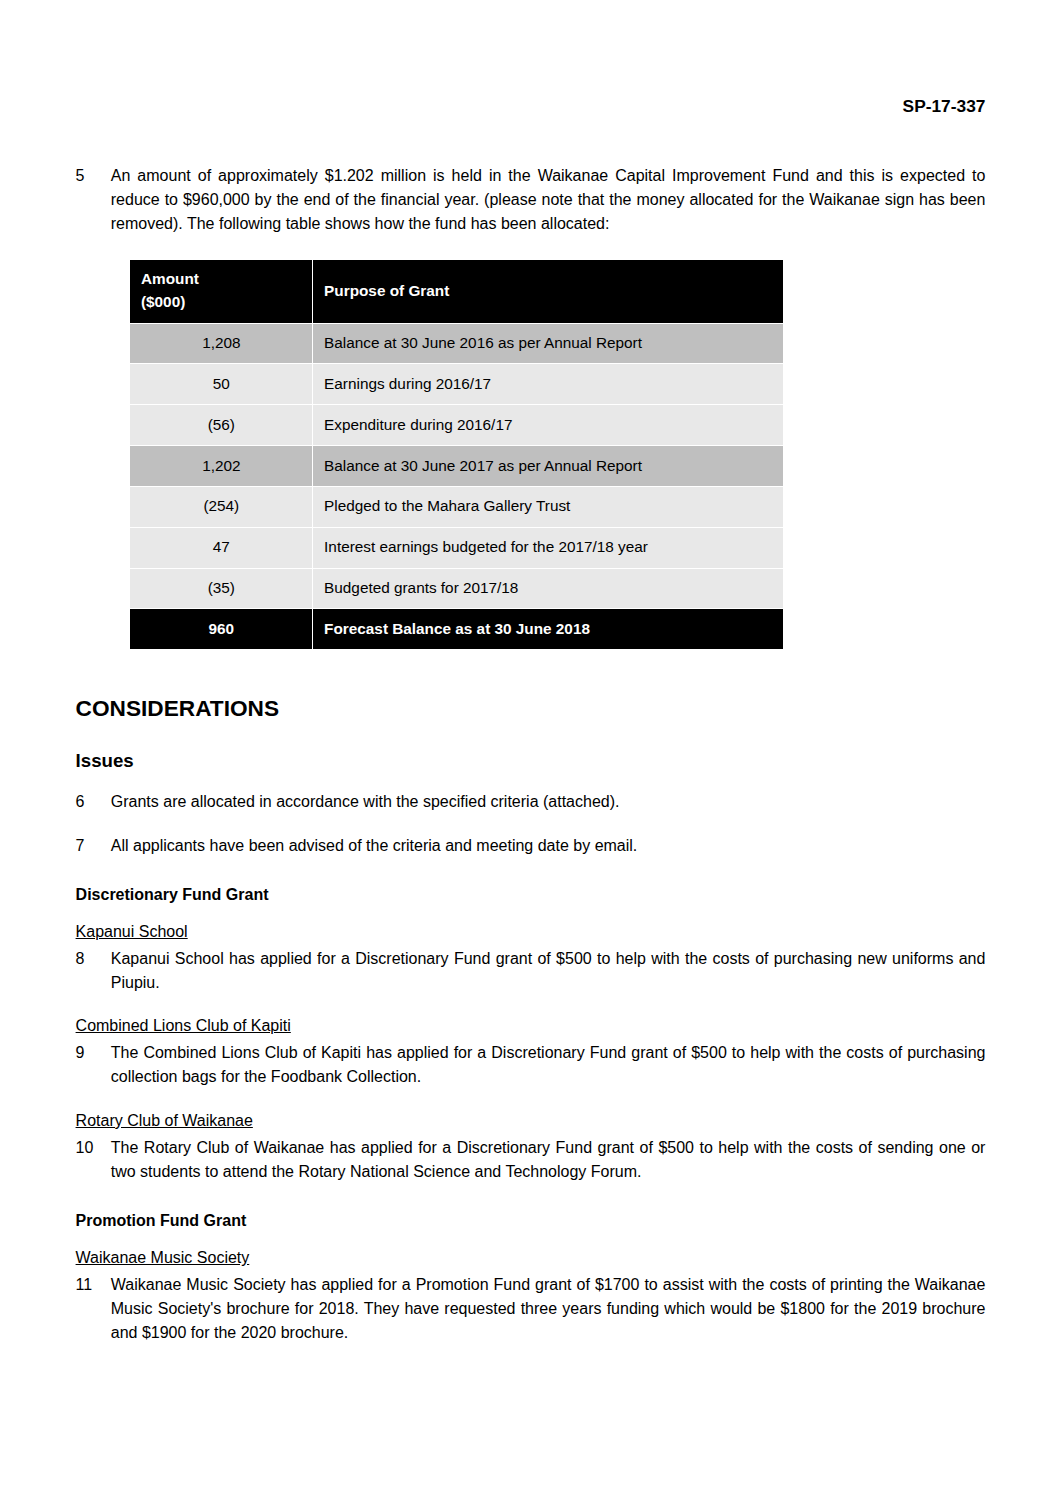SP-17-337
5
An amount of approximately $1.202 million is held in the Waikanae Capital Improvement Fund and this is expected to reduce to $960,000 by the end of the financial year. (please note that the money allocated for the Waikanae sign has been removed). The following table shows how the fund has been allocated:
| Amount ($000) | Purpose of Grant |
| --- | --- |
| 1,208 | Balance at 30 June 2016 as per Annual Report |
| 50 | Earnings during 2016/17 |
| (56) | Expenditure during 2016/17 |
| 1,202 | Balance at 30 June 2017 as per Annual Report |
| (254) | Pledged to the Mahara Gallery Trust |
| 47 | Interest earnings budgeted for the 2017/18 year |
| (35) | Budgeted grants for 2017/18 |
| 960 | Forecast Balance as at 30 June 2018 |
CONSIDERATIONS
Issues
6
Grants are allocated in accordance with the specified criteria (attached).
7
All applicants have been advised of the criteria and meeting date by email.
Discretionary Fund Grant
Kapanui School
8
Kapanui School has applied for a Discretionary Fund grant of $500 to help with the costs of purchasing new uniforms and Piupiu.
Combined Lions Club of Kapiti
9
The Combined Lions Club of Kapiti has applied for a Discretionary Fund grant of $500 to help with the costs of purchasing collection bags for the Foodbank Collection.
Rotary Club of Waikanae
10
The Rotary Club of Waikanae has applied for a Discretionary Fund grant of $500 to help with the costs of sending one or two students to attend the Rotary National Science and Technology Forum.
Promotion Fund Grant
Waikanae Music Society
11
Waikanae Music Society has applied for a Promotion Fund grant of $1700 to assist with the costs of printing the Waikanae Music Society's brochure for 2018. They have requested three years funding which would be $1800 for the 2019 brochure and $1900 for the 2020 brochure.